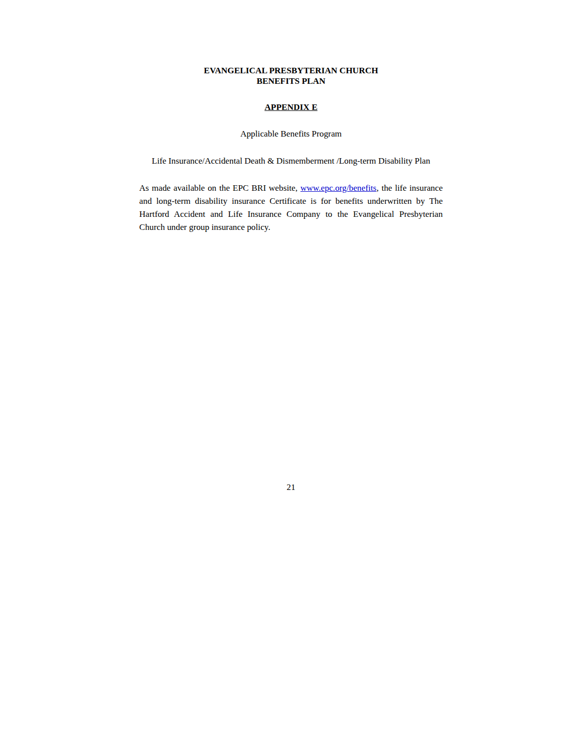Evangelical Presbyterian Church
Benefits Plan
APPENDIX E
Applicable Benefits Program
Life Insurance/Accidental Death & Dismemberment /Long-term Disability Plan
As made available on the EPC BRI website, www.epc.org/benefits, the life insurance and long-term disability insurance Certificate is for benefits underwritten by The Hartford Accident and Life Insurance Company to the Evangelical Presbyterian Church under group insurance policy.
21